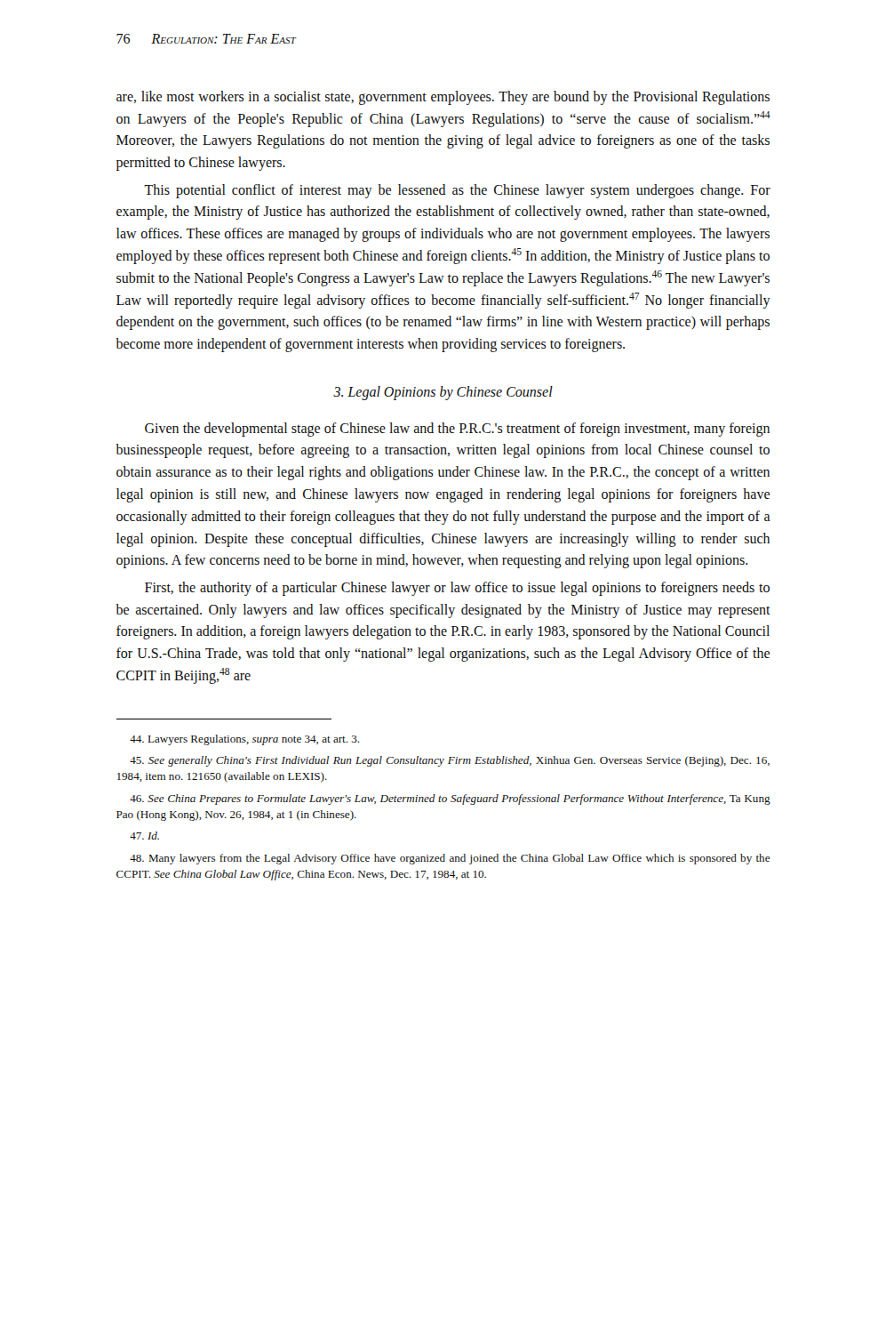76 Regulation: The Far East
are, like most workers in a socialist state, government employees. They are bound by the Provisional Regulations on Lawyers of the People's Republic of China (Lawyers Regulations) to “serve the cause of socialism.”44 Moreover, the Lawyers Regulations do not mention the giving of legal advice to foreigners as one of the tasks permitted to Chinese lawyers.
This potential conflict of interest may be lessened as the Chinese lawyer system undergoes change. For example, the Ministry of Justice has authorized the establishment of collectively owned, rather than state-owned, law offices. These offices are managed by groups of individuals who are not government employees. The lawyers employed by these offices represent both Chinese and foreign clients.45 In addition, the Ministry of Justice plans to submit to the National People's Congress a Lawyer's Law to replace the Lawyers Regulations.46 The new Lawyer's Law will reportedly require legal advisory offices to become financially self-sufficient.47 No longer financially dependent on the government, such offices (to be renamed “law firms” in line with Western practice) will perhaps become more independent of government interests when providing services to foreigners.
3. Legal Opinions by Chinese Counsel
Given the developmental stage of Chinese law and the P.R.C.'s treatment of foreign investment, many foreign businesspeople request, before agreeing to a transaction, written legal opinions from local Chinese counsel to obtain assurance as to their legal rights and obligations under Chinese law. In the P.R.C., the concept of a written legal opinion is still new, and Chinese lawyers now engaged in rendering legal opinions for foreigners have occasionally admitted to their foreign colleagues that they do not fully understand the purpose and the import of a legal opinion. Despite these conceptual difficulties, Chinese lawyers are increasingly willing to render such opinions. A few concerns need to be borne in mind, however, when requesting and relying upon legal opinions.
First, the authority of a particular Chinese lawyer or law office to issue legal opinions to foreigners needs to be ascertained. Only lawyers and law offices specifically designated by the Ministry of Justice may represent foreigners. In addition, a foreign lawyers delegation to the P.R.C. in early 1983, sponsored by the National Council for U.S.-China Trade, was told that only “national” legal organizations, such as the Legal Advisory Office of the CCPIT in Beijing,48 are
Lawyers Regulations, supra note 34, at art. 3.
See generally China's First Individual Run Legal Consultancy Firm Established, Xinhua Gen. Overseas Service (Bejing), Dec. 16, 1984, item no. 121650 (available on LEXIS).
See China Prepares to Formulate Lawyer's Law, Determined to Safeguard Professional Performance Without Interference, Ta Kung Pao (Hong Kong), Nov. 26, 1984, at 1 (in Chinese).
Id.
Many lawyers from the Legal Advisory Office have organized and joined the China Global Law Office which is sponsored by the CCPIT. See China Global Law Office, China Econ. News, Dec. 17, 1984, at 10.